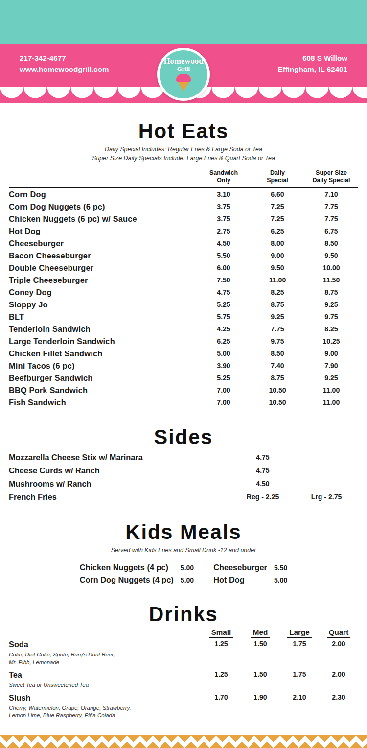217-342-4677
www.homewoodgrill.com
Homewood
Grill
608 S Willow
Effingham, IL 62401
Hot Eats
Daily Special Includes: Regular Fries & Large Soda or Tea
Super Size Daily Specials Include: Large Fries & Quart Soda or Tea
| | Sandwich Only | Daily Special | Super Size Daily Special |
| --- | --- | --- | --- |
| Corn Dog | 3.10 | 6.60 | 7.10 |
| Corn Dog Nuggets (6 pc) | 3.75 | 7.25 | 7.75 |
| Chicken Nuggets (6 pc) w/ Sauce | 3.75 | 7.25 | 7.75 |
| Hot Dog | 2.75 | 6.25 | 6.75 |
| Cheeseburger | 4.50 | 8.00 | 8.50 |
| Bacon Cheeseburger | 5.50 | 9.00 | 9.50 |
| Double Cheeseburger | 6.00 | 9.50 | 10.00 |
| Triple Cheeseburger | 7.50 | 11.00 | 11.50 |
| Coney Dog | 4.75 | 8.25 | 8.75 |
| Sloppy Jo | 5.25 | 8.75 | 9.25 |
| BLT | 5.75 | 9.25 | 9.75 |
| Tenderloin Sandwich | 4.25 | 7.75 | 8.25 |
| Large Tenderloin Sandwich | 6.25 | 9.75 | 10.25 |
| Chicken Fillet Sandwich | 5.00 | 8.50 | 9.00 |
| Mini Tacos (6 pc) | 3.90 | 7.40 | 7.90 |
| Beefburger Sandwich | 5.25 | 8.75 | 9.25 |
| BBQ Pork Sandwich | 7.00 | 10.50 | 11.00 |
| Fish Sandwich | 7.00 | 10.50 | 11.00 |
Sides
| Mozzarella Cheese Stix w/ Marinara | 4.75 | |
| Cheese Curds w/ Ranch | 4.75 | |
| Mushrooms w/ Ranch | 4.50 | |
| French Fries | Reg - 2.25 | Lrg - 2.75 |
Kids Meals
Served with Kids Fries and Small Drink -12 and under
| Chicken Nuggets (4 pc) | 5.00 |
| Corn Dog Nuggets (4 pc) | 5.00 |
| Cheeseburger | 5.50 |
| Hot Dog | 5.00 |
Drinks
| | Small | Med | Large | Quart |
| --- | --- | --- | --- | --- |
| Soda | 1.25 | 1.50 | 1.75 | 2.00 |
| Coke, Diet Coke, Sprite, Barq's Root Beer, Mr. Pibb, Lemonade |
| Tea | 1.25 | 1.50 | 1.75 | 2.00 |
| Sweet Tea or Unsweetened Tea |
| Slush | 1.70 | 1.90 | 2.10 | 2.30 |
| Cherry, Watermelon, Grape, Orange, Strawberry, Lemon Lime, Blue Raspberry, Piña Colada |